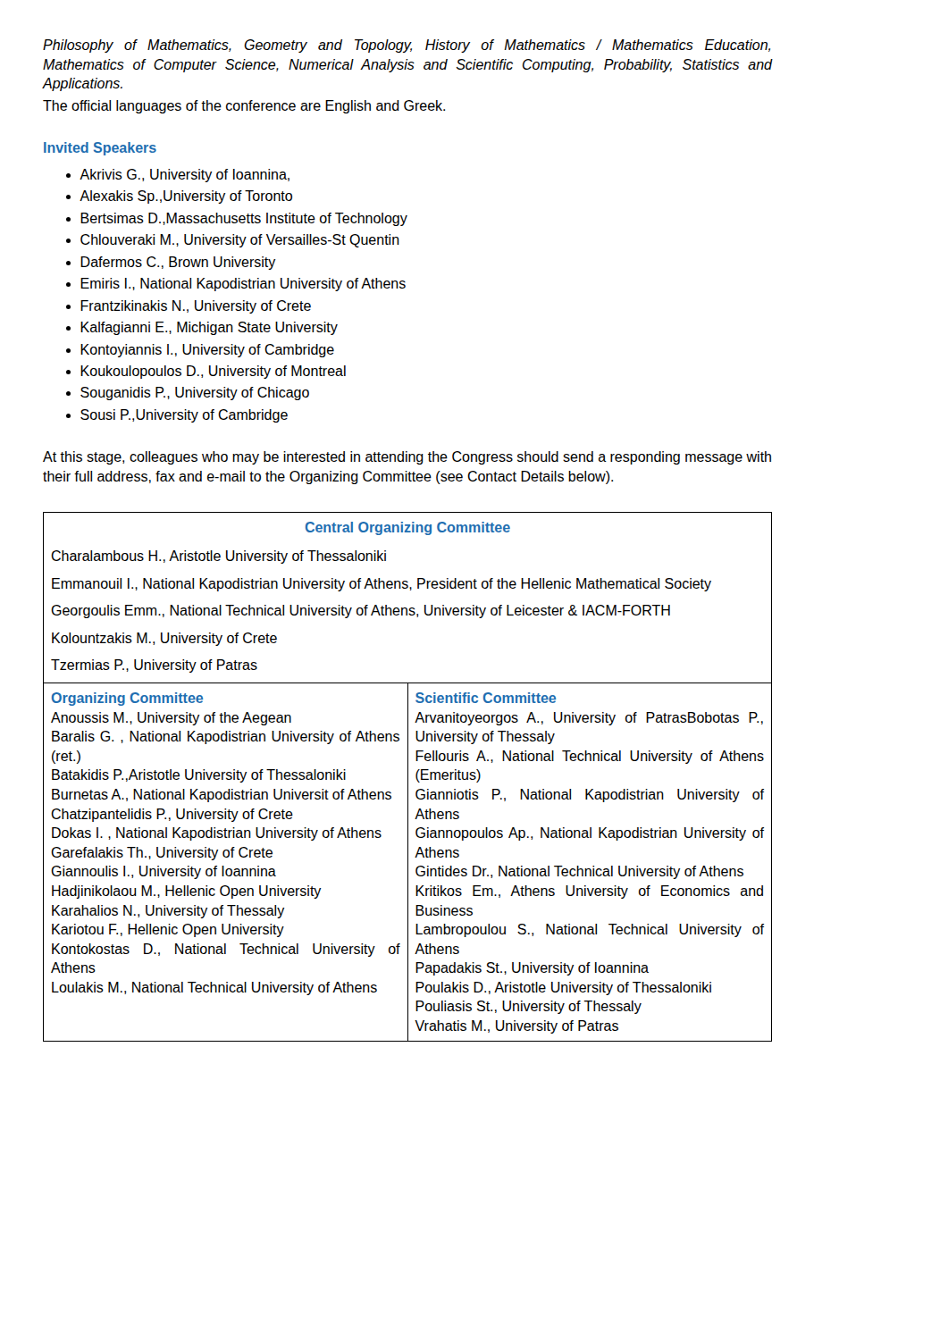Philosophy of Mathematics, Geometry and Topology, History of Mathematics / Mathematics Education, Mathematics of Computer Science, Numerical Analysis and Scientific Computing, Probability, Statistics and Applications.
The official languages of the conference are English and Greek.
Invited Speakers
Akrivis G., University of Ioannina,
Alexakis Sp.,University of Toronto
Bertsimas D.,Massachusetts Institute of Technology
Chlouveraki M., University of Versailles-St Quentin
Dafermos C., Brown University
Emiris I., National Kapodistrian University of Athens
Frantzikinakis N., University of Crete
Kalfagianni E., Michigan State University
Kontoyiannis I., University of Cambridge
Koukoulopoulos D., University of Montreal
Souganidis P., University of Chicago
Sousi P.,University of Cambridge
At this stage, colleagues who may be interested in attending the Congress should send a responding message with their full address, fax and e-mail to the Organizing Committee (see Contact Details below).
| Central Organizing Committee |
| Charalambous H., Aristotle University of Thessaloniki Emmanouil I., National Kapodistrian University of Athens, President of the Hellenic Mathematical Society Georgoulis Emm., National Technical University of Athens, University of Leicester & IACM-FORTH Kolountzakis M., University of Crete Tzermias P., University of Patras |
| Organizing Committee Anoussis M., University of the Aegean Baralis G. , National Kapodistrian University of Athens (ret.) Batakidis P.,Aristotle University of Thessaloniki Burnetas A., National Kapodistrian Universit of Athens Chatzipantelidis P., University of Crete Dokas I. , National Kapodistrian University of Athens Garefalakis Th., University of Crete Giannoulis I., University of Ioannina Hadjinikolaou M., Hellenic Open University Karahalios N., University of Thessaly Kariotou F., Hellenic Open University Kontokostas D., National Technical University of Athens Loulakis M., National Technical University of Athens | Scientific Committee Arvanitoyeorgos A., University of PatrasBobotas P., University of Thessaly Fellouris A., National Technical University of Athens (Emeritus) Gianniotis P., National Kapodistrian University of Athens Giannopoulos Ap., National Kapodistrian University of Athens Gintides Dr., National Technical University of Athens Kritikos Em., Athens University of Economics and Business Lambropoulou S., National Technical University of Athens Papadakis St., University of Ioannina Poulakis D., Aristotle University of Thessaloniki Pouliasis St., University of Thessaly Vrahatis M., University of Patras |